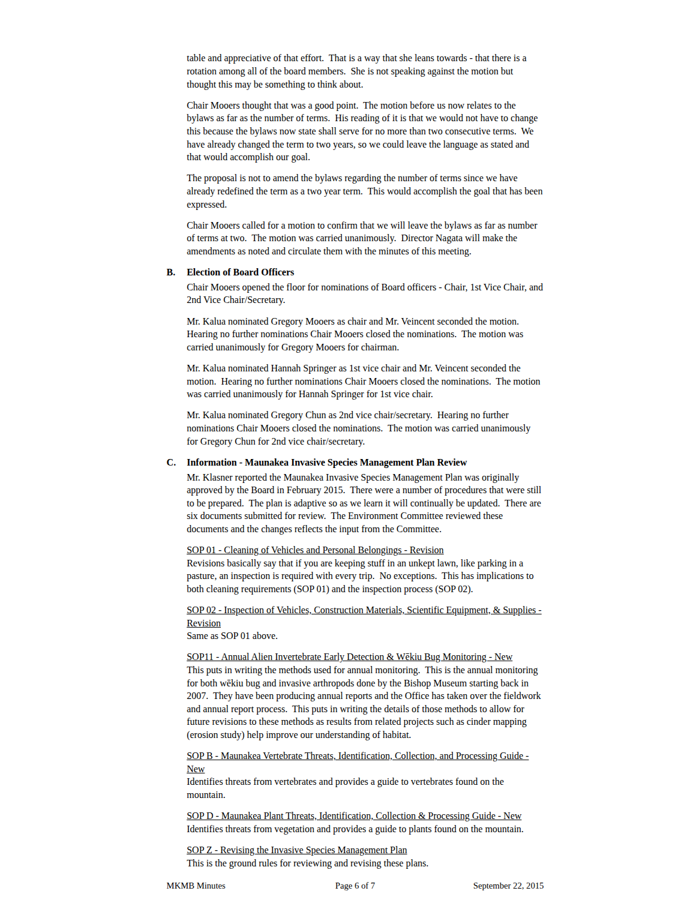table and appreciative of that effort. That is a way that she leans towards - that there is a rotation among all of the board members. She is not speaking against the motion but thought this may be something to think about.
Chair Mooers thought that was a good point. The motion before us now relates to the bylaws as far as the number of terms. His reading of it is that we would not have to change this because the bylaws now state shall serve for no more than two consecutive terms. We have already changed the term to two years, so we could leave the language as stated and that would accomplish our goal.
The proposal is not to amend the bylaws regarding the number of terms since we have already redefined the term as a two year term. This would accomplish the goal that has been expressed.
Chair Mooers called for a motion to confirm that we will leave the bylaws as far as number of terms at two. The motion was carried unanimously. Director Nagata will make the amendments as noted and circulate them with the minutes of this meeting.
B.
Election of Board Officers
Chair Mooers opened the floor for nominations of Board officers - Chair, 1st Vice Chair, and 2nd Vice Chair/Secretary.
Mr. Kalua nominated Gregory Mooers as chair and Mr. Veincent seconded the motion. Hearing no further nominations Chair Mooers closed the nominations. The motion was carried unanimously for Gregory Mooers for chairman.
Mr. Kalua nominated Hannah Springer as 1st vice chair and Mr. Veincent seconded the motion. Hearing no further nominations Chair Mooers closed the nominations. The motion was carried unanimously for Hannah Springer for 1st vice chair.
Mr. Kalua nominated Gregory Chun as 2nd vice chair/secretary. Hearing no further nominations Chair Mooers closed the nominations. The motion was carried unanimously for Gregory Chun for 2nd vice chair/secretary.
C.
Information - Maunakea Invasive Species Management Plan Review
Mr. Klasner reported the Maunakea Invasive Species Management Plan was originally approved by the Board in February 2015. There were a number of procedures that were still to be prepared. The plan is adaptive so as we learn it will continually be updated. There are six documents submitted for review. The Environment Committee reviewed these documents and the changes reflects the input from the Committee.
SOP 01 - Cleaning of Vehicles and Personal Belongings - Revision
Revisions basically say that if you are keeping stuff in an unkept lawn, like parking in a pasture, an inspection is required with every trip. No exceptions. This has implications to both cleaning requirements (SOP 01) and the inspection process (SOP 02).
SOP 02 - Inspection of Vehicles, Construction Materials, Scientific Equipment, & Supplies - Revision
Same as SOP 01 above.
SOP11 - Annual Alien Invertebrate Early Detection & Wēkiu Bug Monitoring - New
This puts in writing the methods used for annual monitoring. This is the annual monitoring for both wēkiu bug and invasive arthropods done by the Bishop Museum starting back in 2007. They have been producing annual reports and the Office has taken over the fieldwork and annual report process. This puts in writing the details of those methods to allow for future revisions to these methods as results from related projects such as cinder mapping (erosion study) help improve our understanding of habitat.
SOP B - Maunakea Vertebrate Threats, Identification, Collection, and Processing Guide - New
Identifies threats from vertebrates and provides a guide to vertebrates found on the mountain.
SOP D - Maunakea Plant Threats, Identification, Collection & Processing Guide - New
Identifies threats from vegetation and provides a guide to plants found on the mountain.
SOP Z - Revising the Invasive Species Management Plan
This is the ground rules for reviewing and revising these plans.
MKMB Minutes
Page 6 of 7
September 22, 2015